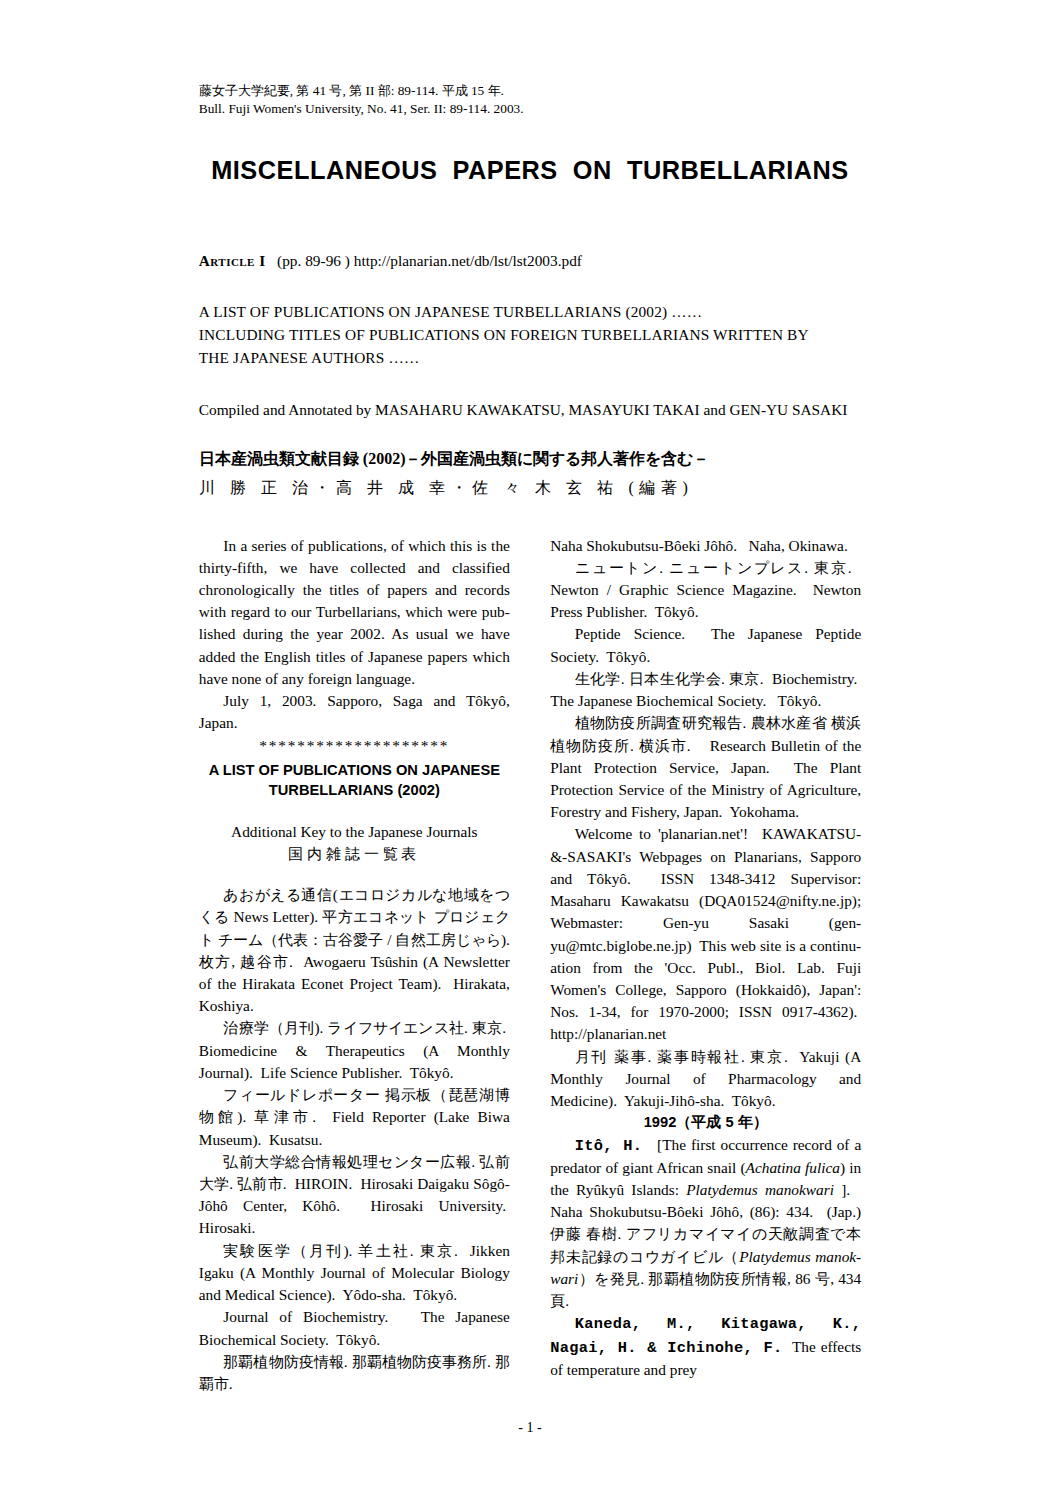藤女子大学紀要, 第 41 号, 第 II 部: 89-114. 平成 15 年.
Bull. Fuji Women's University, No. 41, Ser. II: 89-114. 2003.
MISCELLANEOUS PAPERS ON TURBELLARIANS
Article I (pp. 89-96 ) http://planarian.net/db/lst/lst2003.pdf
A LIST OF PUBLICATIONS ON JAPANESE TURBELLARIANS (2002) ……
INCLUDING TITLES OF PUBLICATIONS ON FOREIGN TURBELLARIANS WRITTEN BY
THE JAPANESE AUTHORS ……
Compiled and Annotated by MASAHARU KAWAKATSU, MASAYUKI TAKAI and GEN-YU SASAKI
日本産渦虫類文献目録 (2002)－外国産渦虫類に関する邦人著作を含む－
川 勝 正 治・高 井 成 幸・佐 々 木 玄 祐 (編著)
In a series of publications, of which this is the thirty-fifth, we have collected and classified chronologically the titles of papers and records with regard to our Turbellarians, which were published during the year 2002. As usual we have added the English titles of Japanese papers which have none of any foreign language.
July 1, 2003. Sapporo, Saga and Tôkyô, Japan.
********************
A LIST OF PUBLICATIONS ON JAPANESE
TURBELLARIANS (2002)
Additional Key to the Japanese Journals
国内雑誌一覧表
あおがえる通信(エコロジカルな地域をつくる News Letter). 平方エコネット プロジェクト チーム（代表：古谷愛子 / 自然工房じゃら). 枚方, 越谷市. Awogaeru Tsûshin (A Newsletter of the Hirakata Econet Project Team). Hirakata, Koshiya.
治療学（月刊). ライフサイエンス社. 東京. Biomedicine & Therapeutics (A Monthly Journal). Life Science Publisher. Tôkyô.
フィールドレポーター 掲示板（琵琶湖博物館). 草津市. Field Reporter (Lake Biwa Museum). Kusatsu.
弘前大学総合情報処理センター広報. 弘前大学. 弘前市. HIROIN. Hirosaki Daigaku Sôgô-Jôhô Center, Kôhô. Hirosaki University. Hirosaki.
実験医学（月刊). 羊土社. 東京. Jikken Igaku (A Monthly Journal of Molecular Biology and Medical Science). Yôdo-sha. Tôkyô.
Journal of Biochemistry. The Japanese Biochemical Society. Tôkyô.
那覇植物防疫情報. 那覇植物防疫事務所. 那覇市.
Naha Shokubutsu-Bôeki Jôhô. Naha, Okinawa.
ニュートン. ニュートンプレス. 東京. Newton / Graphic Science Magazine. Newton Press Publisher. Tôkyô.
Peptide Science. The Japanese Peptide Society. Tôkyô.
生化学. 日本生化学会. 東京. Biochemistry. The Japanese Biochemical Society. Tôkyô.
植物防疫所調査研究報告. 農林水産省 横浜植物防疫所. 横浜市. Research Bulletin of the Plant Protection Service, Japan. The Plant Protection Service of the Ministry of Agriculture, Forestry and Fishery, Japan. Yokohama.
Welcome to 'planarian.net'! KAWAKATSU-&-SASAKI's Webpages on Planarians, Sapporo and Tôkyô. ISSN 1348-3412 Supervisor: Masaharu Kawakatsu (DQA01524@nifty.ne.jp); Webmaster: Gen-yu Sasaki (gen-yu@mtc.biglobe.ne.jp) This web site is a continuation from the 'Occ. Publ., Biol. Lab. Fuji Women's College, Sapporo (Hokkaidô), Japan': Nos. 1-34, for 1970-2000; ISSN 0917-4362). http://planarian.net
月刊 薬事. 薬事時報社. 東京. Yakuji (A Monthly Journal of Pharmacology and Medicine). Yakuji-Jihô-sha. Tôkyô.
1992（平成 5 年）
Itô, H. [The first occurrence record of a predator of giant African snail (Achatina fulica) in the Ryûkyû Islands: Platydemus manokwari ]. Naha Shokubutsu-Bôeki Jôhô, (86): 434. (Jap.) 伊藤 春樹. アフリカマイマイの天敵調査で本邦未記録のコウガイビル（Platydemus manokwari）を発見. 那覇植物防疫所情報, 86 号, 434 頁.
Kaneda, M., Kitagawa, K., Nagai, H. & Ichinohe, F. The effects of temperature and prey
- 1 -